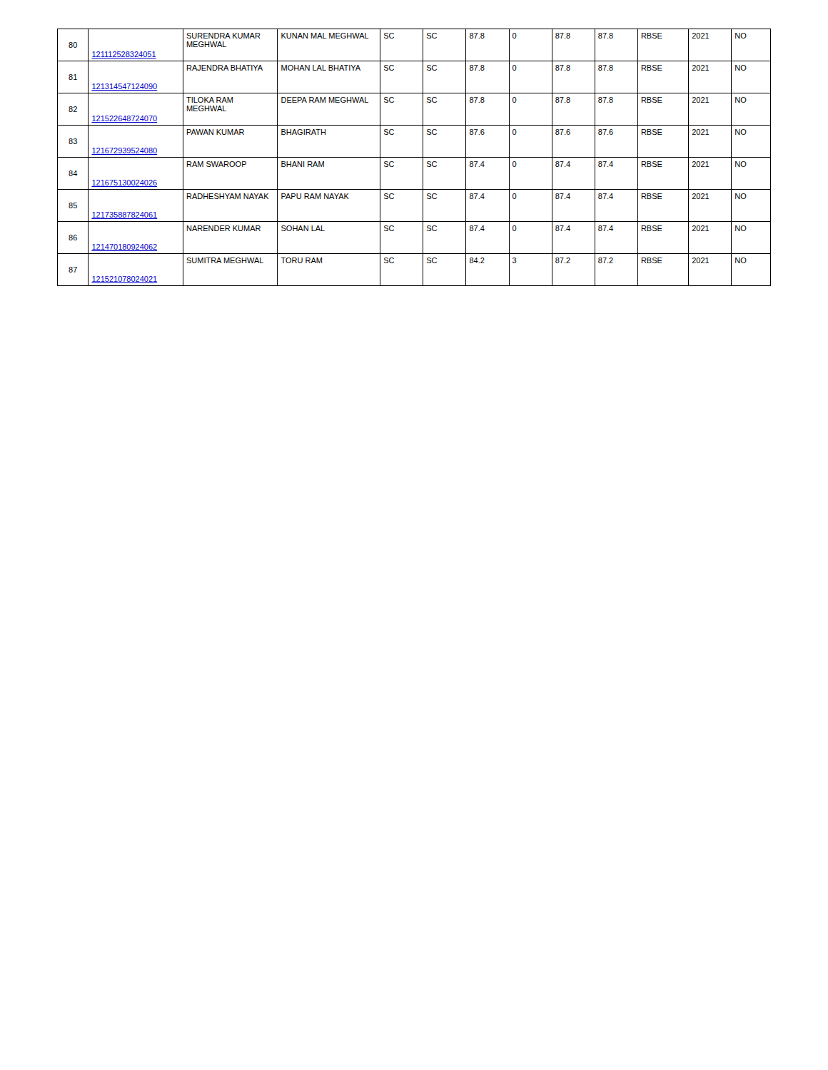| 80 | 121112528324051 | SURENDRA KUMAR MEGHWAL | KUNAN MAL MEGHWAL | SC | SC | 87.8 | 0 | 87.8 | 87.8 | RBSE | 2021 | NO |
| 81 | 121314547124090 | RAJENDRA BHATIYA | MOHAN LAL BHATIYA | SC | SC | 87.8 | 0 | 87.8 | 87.8 | RBSE | 2021 | NO |
| 82 | 121522648724070 | TILOKA RAM MEGHWAL | DEEPA RAM MEGHWAL | SC | SC | 87.8 | 0 | 87.8 | 87.8 | RBSE | 2021 | NO |
| 83 | 121672939524080 | PAWAN KUMAR | BHAGIRATH | SC | SC | 87.6 | 0 | 87.6 | 87.6 | RBSE | 2021 | NO |
| 84 | 121675130024026 | RAM SWAROOP | BHANI RAM | SC | SC | 87.4 | 0 | 87.4 | 87.4 | RBSE | 2021 | NO |
| 85 | 121735887824061 | RADHESHYAM NAYAK | PAPU RAM NAYAK | SC | SC | 87.4 | 0 | 87.4 | 87.4 | RBSE | 2021 | NO |
| 86 | 121470180924062 | NARENDER KUMAR | SOHAN LAL | SC | SC | 87.4 | 0 | 87.4 | 87.4 | RBSE | 2021 | NO |
| 87 | 121521078024021 | SUMITRA MEGHWAL | TORU RAM | SC | SC | 84.2 | 3 | 87.2 | 87.2 | RBSE | 2021 | NO |